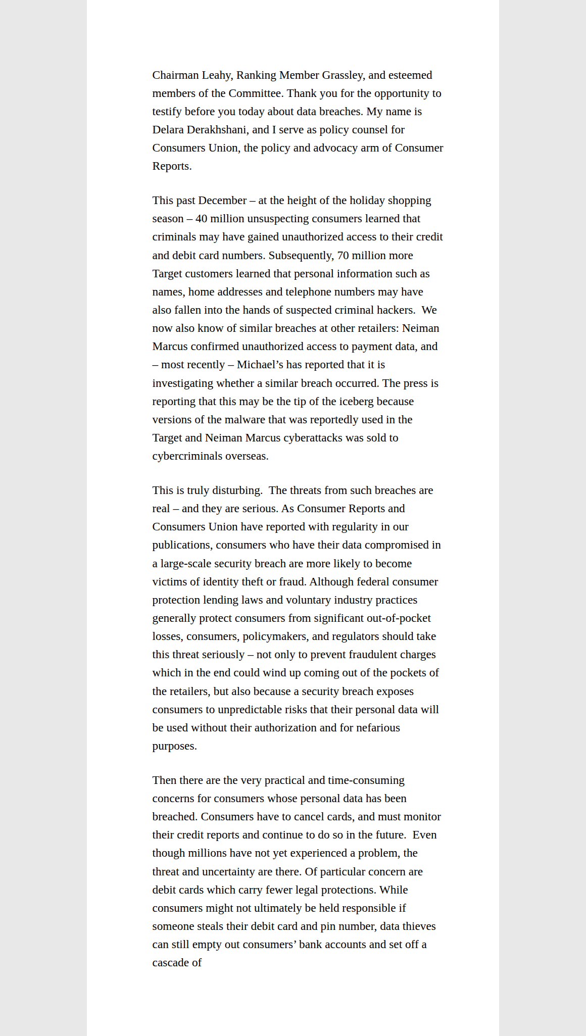Chairman Leahy, Ranking Member Grassley, and esteemed members of the Committee. Thank you for the opportunity to testify before you today about data breaches. My name is Delara Derakhshani, and I serve as policy counsel for Consumers Union, the policy and advocacy arm of Consumer Reports.
This past December – at the height of the holiday shopping season – 40 million unsuspecting consumers learned that criminals may have gained unauthorized access to their credit and debit card numbers. Subsequently, 70 million more Target customers learned that personal information such as names, home addresses and telephone numbers may have also fallen into the hands of suspected criminal hackers. We now also know of similar breaches at other retailers: Neiman Marcus confirmed unauthorized access to payment data, and – most recently – Michael’s has reported that it is investigating whether a similar breach occurred. The press is reporting that this may be the tip of the iceberg because versions of the malware that was reportedly used in the Target and Neiman Marcus cyberattacks was sold to cybercriminals overseas.
This is truly disturbing. The threats from such breaches are real – and they are serious. As Consumer Reports and Consumers Union have reported with regularity in our publications, consumers who have their data compromised in a large-scale security breach are more likely to become victims of identity theft or fraud. Although federal consumer protection lending laws and voluntary industry practices generally protect consumers from significant out-of-pocket losses, consumers, policymakers, and regulators should take this threat seriously – not only to prevent fraudulent charges which in the end could wind up coming out of the pockets of the retailers, but also because a security breach exposes consumers to unpredictable risks that their personal data will be used without their authorization and for nefarious purposes.
Then there are the very practical and time-consuming concerns for consumers whose personal data has been breached. Consumers have to cancel cards, and must monitor their credit reports and continue to do so in the future. Even though millions have not yet experienced a problem, the threat and uncertainty are there. Of particular concern are debit cards which carry fewer legal protections. While consumers might not ultimately be held responsible if someone steals their debit card and pin number, data thieves can still empty out consumers’ bank accounts and set off a cascade of